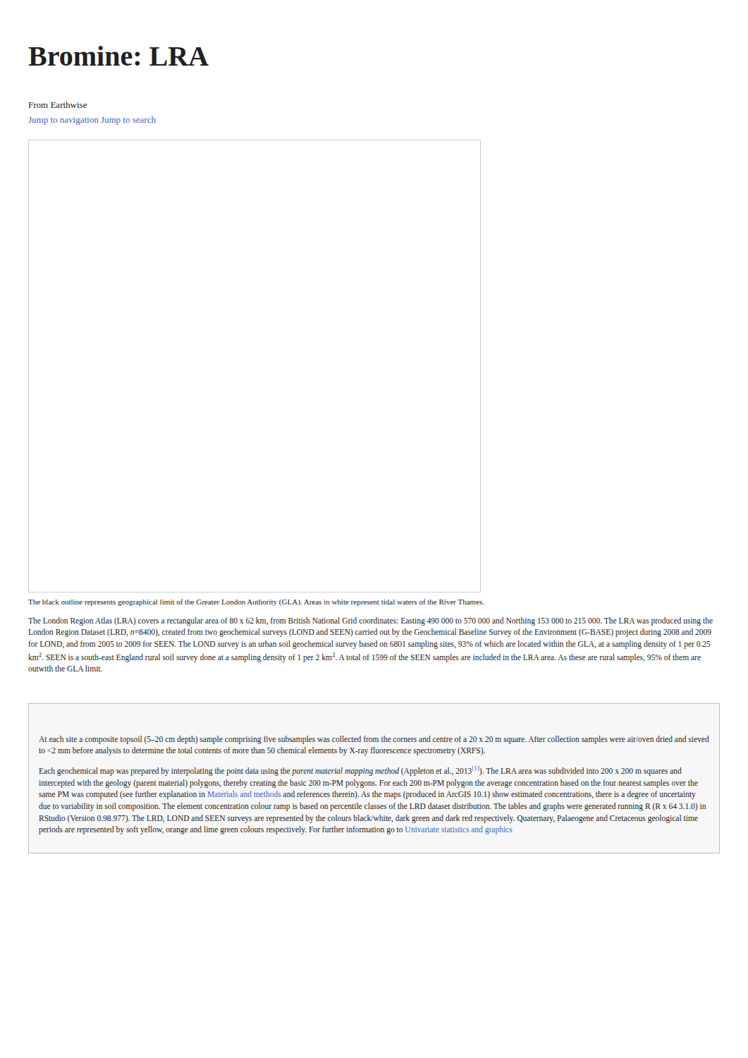Bromine: LRA
From Earthwise
Jump to navigation Jump to search
The black outline represents geographical limit of the Greater London Authority (GLA). Areas in white represent tidal waters of the River Thames.
The London Region Atlas (LRA) covers a rectangular area of 80 x 62 km, from British National Grid coordinates: Easting 490 000 to 570 000 and Northing 153 000 to 215 000. The LRA was produced using the London Region Dataset (LRD, n=8400), created from two geochemical surveys (LOND and SEEN) carried out by the Geochemical Baseline Survey of the Environment (G-BASE) project during 2008 and 2009 for LOND, and from 2005 to 2009 for SEEN. The LOND survey is an urban soil geochemical survey based on 6801 sampling sites, 93% of which are located within the GLA, at a sampling density of 1 per 0.25 km2. SEEN is a south-east England rural soil survey done at a sampling density of 1 per 2 km2. A total of 1599 of the SEEN samples are included in the LRA area. As these are rural samples, 95% of them are outwith the GLA limit.
At each site a composite topsoil (5–20 cm depth) sample comprising five subsamples was collected from the corners and centre of a 20 x 20 m square. After collection samples were air/oven dried and sieved to <2 mm before analysis to determine the total contents of more than 50 chemical elements by X-ray fluorescence spectrometry (XRFS).
Each geochemical map was prepared by interpolating the point data using the parent material mapping method (Appleton et al., 2013[1]). The LRA area was subdivided into 200 x 200 m squares and intercepted with the geology (parent material) polygons, thereby creating the basic 200 m-PM polygons. For each 200 m-PM polygon the average concentration based on the four nearest samples over the same PM was computed (see further explanation in Materials and methods and references therein). As the maps (produced in ArcGIS 10.1) show estimated concentrations, there is a degree of uncertainty due to variability in soil composition. The element concentration colour ramp is based on percentile classes of the LRD dataset distribution. The tables and graphs were generated running R (R x 64 3.1.0) in RStudio (Version 0.98.977). The LRD, LOND and SEEN surveys are represented by the colours black/white, dark green and dark red respectively. Quaternary, Palaeogene and Cretaceous geological time periods are represented by soft yellow, orange and lime green colours respectively. For further information go to Univariate statistics and graphics